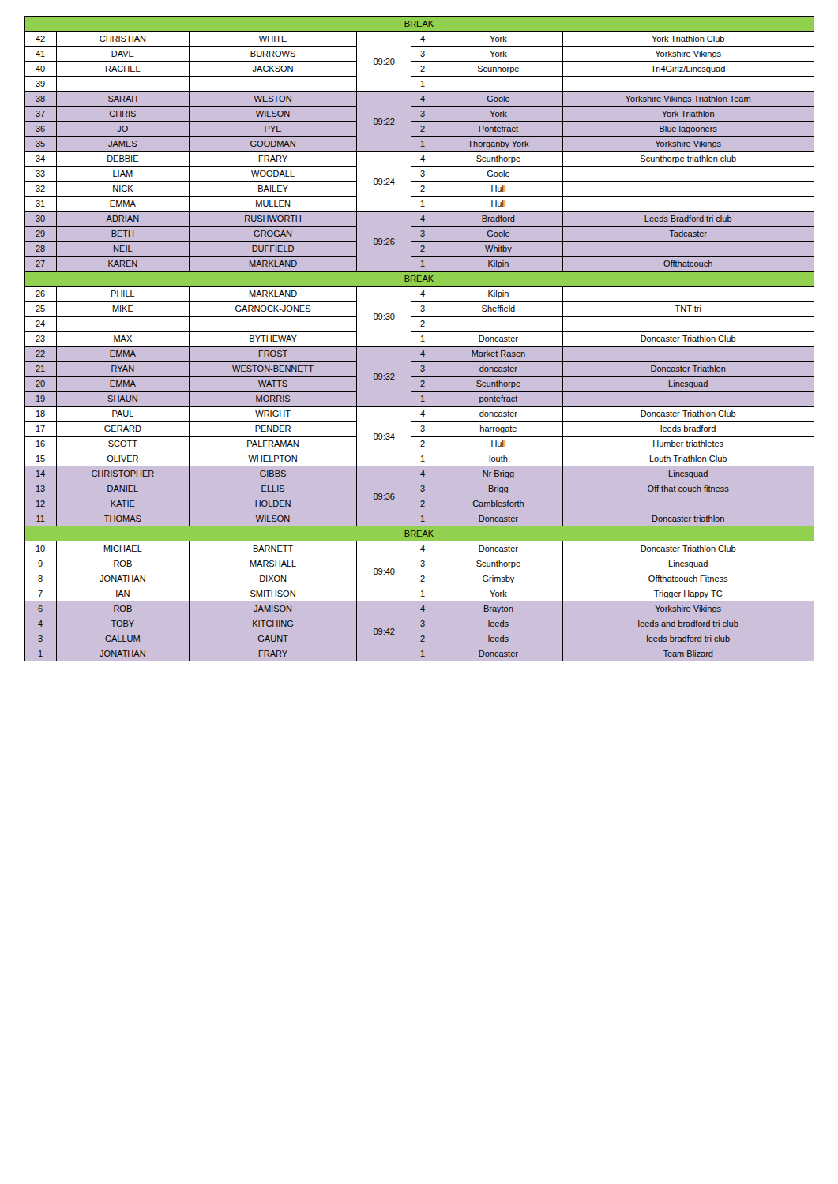| BREAK |
| 42 | CHRISTIAN | WHITE | 09:20 | 4 | York | York Triathlon Club |
| 41 | DAVE | BURROWS | 3 | York | Yorkshire Vikings |
| 40 | RACHEL | JACKSON | 2 | Scunhorpe | Tri4Girlz/Lincsquad |
| 39 | | | 1 | | |
| 38 | SARAH | WESTON | 09:22 | 4 | Goole | Yorkshire Vikings Triathlon Team |
| 37 | CHRIS | WILSON | 3 | York | York Triathlon |
| 36 | JO | PYE | 2 | Pontefract | Blue lagooners |
| 35 | JAMES | GOODMAN | 1 | Thorganby York | Yorkshire Vikings |
| 34 | DEBBIE | FRARY | 09:24 | 4 | Scunthorpe | Scunthorpe triathlon club |
| 33 | LIAM | WOODALL | 3 | Goole | |
| 32 | NICK | BAILEY | 2 | Hull | |
| 31 | EMMA | MULLEN | 1 | Hull | |
| 30 | ADRIAN | RUSHWORTH | 09:26 | 4 | Bradford | Leeds Bradford tri club |
| 29 | BETH | GROGAN | 3 | Goole | Tadcaster |
| 28 | NEIL | DUFFIELD | 2 | Whitby | |
| 27 | KAREN | MARKLAND | 1 | Kilpin | Offthatcouch |
| BREAK |
| 26 | PHILL | MARKLAND | 09:30 | 4 | Kilpin | |
| 25 | MIKE | GARNOCK-JONES | 3 | Sheffield | TNT tri |
| 24 | | | 2 | | |
| 23 | MAX | BYTHEWAY | 1 | Doncaster | Doncaster Triathlon Club |
| 22 | EMMA | FROST | 09:32 | 4 | Market Rasen | |
| 21 | RYAN | WESTON-BENNETT | 3 | doncaster | Doncaster Triathlon |
| 20 | EMMA | WATTS | 2 | Scunthorpe | Lincsquad |
| 19 | SHAUN | MORRIS | 1 | pontefract | |
| 18 | PAUL | WRIGHT | 09:34 | 4 | doncaster | Doncaster Triathlon Club |
| 17 | GERARD | PENDER | 3 | harrogate | leeds bradford |
| 16 | SCOTT | PALFRAMAN | 2 | Hull | Humber triathletes |
| 15 | OLIVER | WHELPTON | 1 | louth | Louth Triathlon Club |
| 14 | CHRISTOPHER | GIBBS | 09:36 | 4 | Nr Brigg | Lincsquad |
| 13 | DANIEL | ELLIS | 3 | Brigg | Off that couch fitness |
| 12 | KATIE | HOLDEN | 2 | Camblesforth | |
| 11 | THOMAS | WILSON | 1 | Doncaster | Doncaster triathlon |
| BREAK |
| 10 | MICHAEL | BARNETT | 09:40 | 4 | Doncaster | Doncaster Triathlon Club |
| 9 | ROB | MARSHALL | 3 | Scunthorpe | Lincsquad |
| 8 | JONATHAN | DIXON | 2 | Grimsby | Offthatcouch Fitness |
| 7 | IAN | SMITHSON | 1 | York | Trigger Happy TC |
| 6 | ROB | JAMISON | 09:42 | 4 | Brayton | Yorkshire Vikings |
| 4 | TOBY | KITCHING | 3 | leeds | leeds and bradford tri club |
| 3 | CALLUM | GAUNT | 2 | leeds | leeds bradford tri club |
| 1 | JONATHAN | FRARY | 1 | Doncaster | Team Blizard |